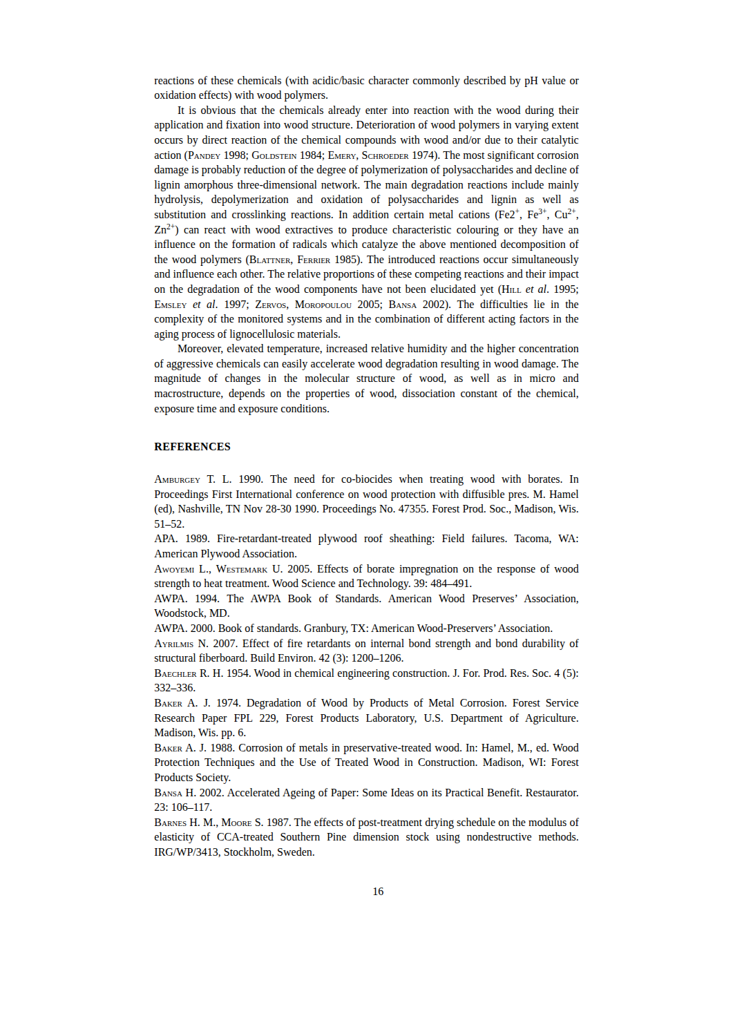reactions of these chemicals (with acidic/basic character commonly described by pH value or oxidation effects) with wood polymers.
It is obvious that the chemicals already enter into reaction with the wood during their application and fixation into wood structure. Deterioration of wood polymers in varying extent occurs by direct reaction of the chemical compounds with wood and/or due to their catalytic action (Pandey 1998; Goldstein 1984; Emery, Schroeder 1974). The most significant corrosion damage is probably reduction of the degree of polymerization of polysaccharides and decline of lignin amorphous three-dimensional network. The main degradation reactions include mainly hydrolysis, depolymerization and oxidation of polysaccharides and lignin as well as substitution and crosslinking reactions. In addition certain metal cations (Fe2+, Fe3+, Cu2+, Zn2+) can react with wood extractives to produce characteristic colouring or they have an influence on the formation of radicals which catalyze the above mentioned decomposition of the wood polymers (Blattner, Ferrier 1985). The introduced reactions occur simultaneously and influence each other. The relative proportions of these competing reactions and their impact on the degradation of the wood components have not been elucidated yet (Hill et al. 1995; Emsley et al. 1997; Zervos, Moropoulou 2005; Bansa 2002). The difficulties lie in the complexity of the monitored systems and in the combination of different acting factors in the aging process of lignocellulosic materials.
Moreover, elevated temperature, increased relative humidity and the higher concentration of aggressive chemicals can easily accelerate wood degradation resulting in wood damage. The magnitude of changes in the molecular structure of wood, as well as in micro and macrostructure, depends on the properties of wood, dissociation constant of the chemical, exposure time and exposure conditions.
REFERENCES
Amburgey T. L. 1990. The need for co-biocides when treating wood with borates. In Proceedings First International conference on wood protection with diffusible pres. M. Hamel (ed), Nashville, TN Nov 28-30 1990. Proceedings No. 47355. Forest Prod. Soc., Madison, Wis. 51–52.
APA. 1989. Fire-retardant-treated plywood roof sheathing: Field failures. Tacoma, WA: American Plywood Association.
Awoyemi L., Westemark U. 2005. Effects of borate impregnation on the response of wood strength to heat treatment. Wood Science and Technology. 39: 484–491.
AWPA. 1994. The AWPA Book of Standards. American Wood Preserves’ Association, Woodstock, MD.
AWPA. 2000. Book of standards. Granbury, TX: American Wood-Preservers’ Association.
Ayrilmis N. 2007. Effect of fire retardants on internal bond strength and bond durability of structural fiberboard. Build Environ. 42 (3): 1200–1206.
Baechler R. H. 1954. Wood in chemical engineering construction. J. For. Prod. Res. Soc. 4 (5): 332–336.
Baker A. J. 1974. Degradation of Wood by Products of Metal Corrosion. Forest Service Research Paper FPL 229, Forest Products Laboratory, U.S. Department of Agriculture. Madison, Wis. pp. 6.
Baker A. J. 1988. Corrosion of metals in preservative-treated wood. In: Hamel, M., ed. Wood Protection Techniques and the Use of Treated Wood in Construction. Madison, WI: Forest Products Society.
Bansa H. 2002. Accelerated Ageing of Paper: Some Ideas on its Practical Benefit. Restaurator. 23: 106–117.
Barnes H. M., Moore S. 1987. The effects of post-treatment drying schedule on the modulus of elasticity of CCA-treated Southern Pine dimension stock using nondestructive methods. IRG/WP/3413, Stockholm, Sweden.
16